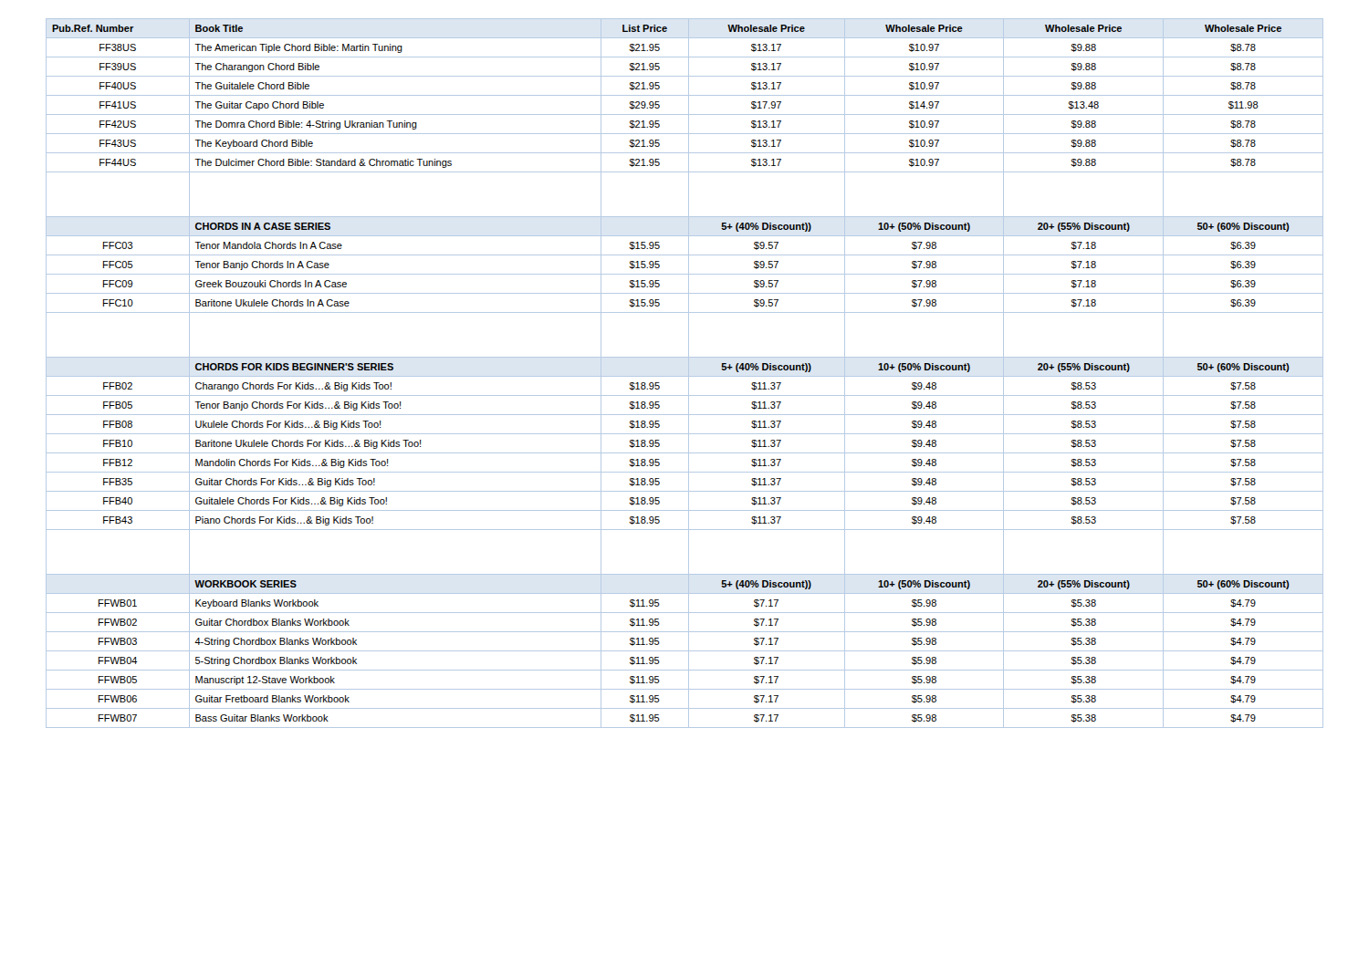| Pub.Ref. Number | Book Title | List Price | Wholesale Price | Wholesale Price | Wholesale Price | Wholesale Price |
| --- | --- | --- | --- | --- | --- | --- |
| FF38US | The American Tiple Chord Bible: Martin Tuning | $21.95 | $13.17 | $10.97 | $9.88 | $8.78 |
| FF39US | The Charangon Chord Bible | $21.95 | $13.17 | $10.97 | $9.88 | $8.78 |
| FF40US | The Guitalele Chord Bible | $21.95 | $13.17 | $10.97 | $9.88 | $8.78 |
| FF41US | The Guitar Capo Chord Bible | $29.95 | $17.97 | $14.97 | $13.48 | $11.98 |
| FF42US | The Domra Chord Bible: 4-String Ukranian Tuning | $21.95 | $13.17 | $10.97 | $9.88 | $8.78 |
| FF43US | The Keyboard Chord Bible | $21.95 | $13.17 | $10.97 | $9.88 | $8.78 |
| FF44US | The Dulcimer Chord Bible: Standard & Chromatic Tunings | $21.95 | $13.17 | $10.97 | $9.88 | $8.78 |
| | CHORDS IN A CASE SERIES | | 5+ (40% Discount)) | 10+ (50% Discount) | 20+ (55% Discount) | 50+ (60% Discount) |
| FFC03 | Tenor Mandola Chords In A Case | $15.95 | $9.57 | $7.98 | $7.18 | $6.39 |
| FFC05 | Tenor Banjo Chords In A Case | $15.95 | $9.57 | $7.98 | $7.18 | $6.39 |
| FFC09 | Greek Bouzouki Chords In A Case | $15.95 | $9.57 | $7.98 | $7.18 | $6.39 |
| FFC10 | Baritone Ukulele Chords In A Case | $15.95 | $9.57 | $7.98 | $7.18 | $6.39 |
| | CHORDS FOR KIDS BEGINNER'S SERIES | | 5+ (40% Discount)) | 10+ (50% Discount) | 20+ (55% Discount) | 50+ (60% Discount) |
| FFB02 | Charango Chords For Kids…& Big Kids Too! | $18.95 | $11.37 | $9.48 | $8.53 | $7.58 |
| FFB05 | Tenor Banjo Chords For Kids…& Big Kids Too! | $18.95 | $11.37 | $9.48 | $8.53 | $7.58 |
| FFB08 | Ukulele Chords For Kids…& Big Kids Too! | $18.95 | $11.37 | $9.48 | $8.53 | $7.58 |
| FFB10 | Baritone Ukulele Chords For Kids…& Big Kids Too! | $18.95 | $11.37 | $9.48 | $8.53 | $7.58 |
| FFB12 | Mandolin Chords For Kids…& Big Kids Too! | $18.95 | $11.37 | $9.48 | $8.53 | $7.58 |
| FFB35 | Guitar Chords For Kids…& Big Kids Too! | $18.95 | $11.37 | $9.48 | $8.53 | $7.58 |
| FFB40 | Guitalele Chords For Kids…& Big Kids Too! | $18.95 | $11.37 | $9.48 | $8.53 | $7.58 |
| FFB43 | Piano Chords For Kids…& Big Kids Too! | $18.95 | $11.37 | $9.48 | $8.53 | $7.58 |
| | WORKBOOK SERIES | | 5+ (40% Discount)) | 10+ (50% Discount) | 20+ (55% Discount) | 50+ (60% Discount) |
| FFWB01 | Keyboard Blanks Workbook | $11.95 | $7.17 | $5.98 | $5.38 | $4.79 |
| FFWB02 | Guitar Chordbox Blanks Workbook | $11.95 | $7.17 | $5.98 | $5.38 | $4.79 |
| FFWB03 | 4-String Chordbox Blanks Workbook | $11.95 | $7.17 | $5.98 | $5.38 | $4.79 |
| FFWB04 | 5-String Chordbox Blanks Workbook | $11.95 | $7.17 | $5.98 | $5.38 | $4.79 |
| FFWB05 | Manuscript 12-Stave Workbook | $11.95 | $7.17 | $5.98 | $5.38 | $4.79 |
| FFWB06 | Guitar Fretboard Blanks Workbook | $11.95 | $7.17 | $5.98 | $5.38 | $4.79 |
| FFWB07 | Bass Guitar Blanks Workbook | $11.95 | $7.17 | $5.98 | $5.38 | $4.79 |